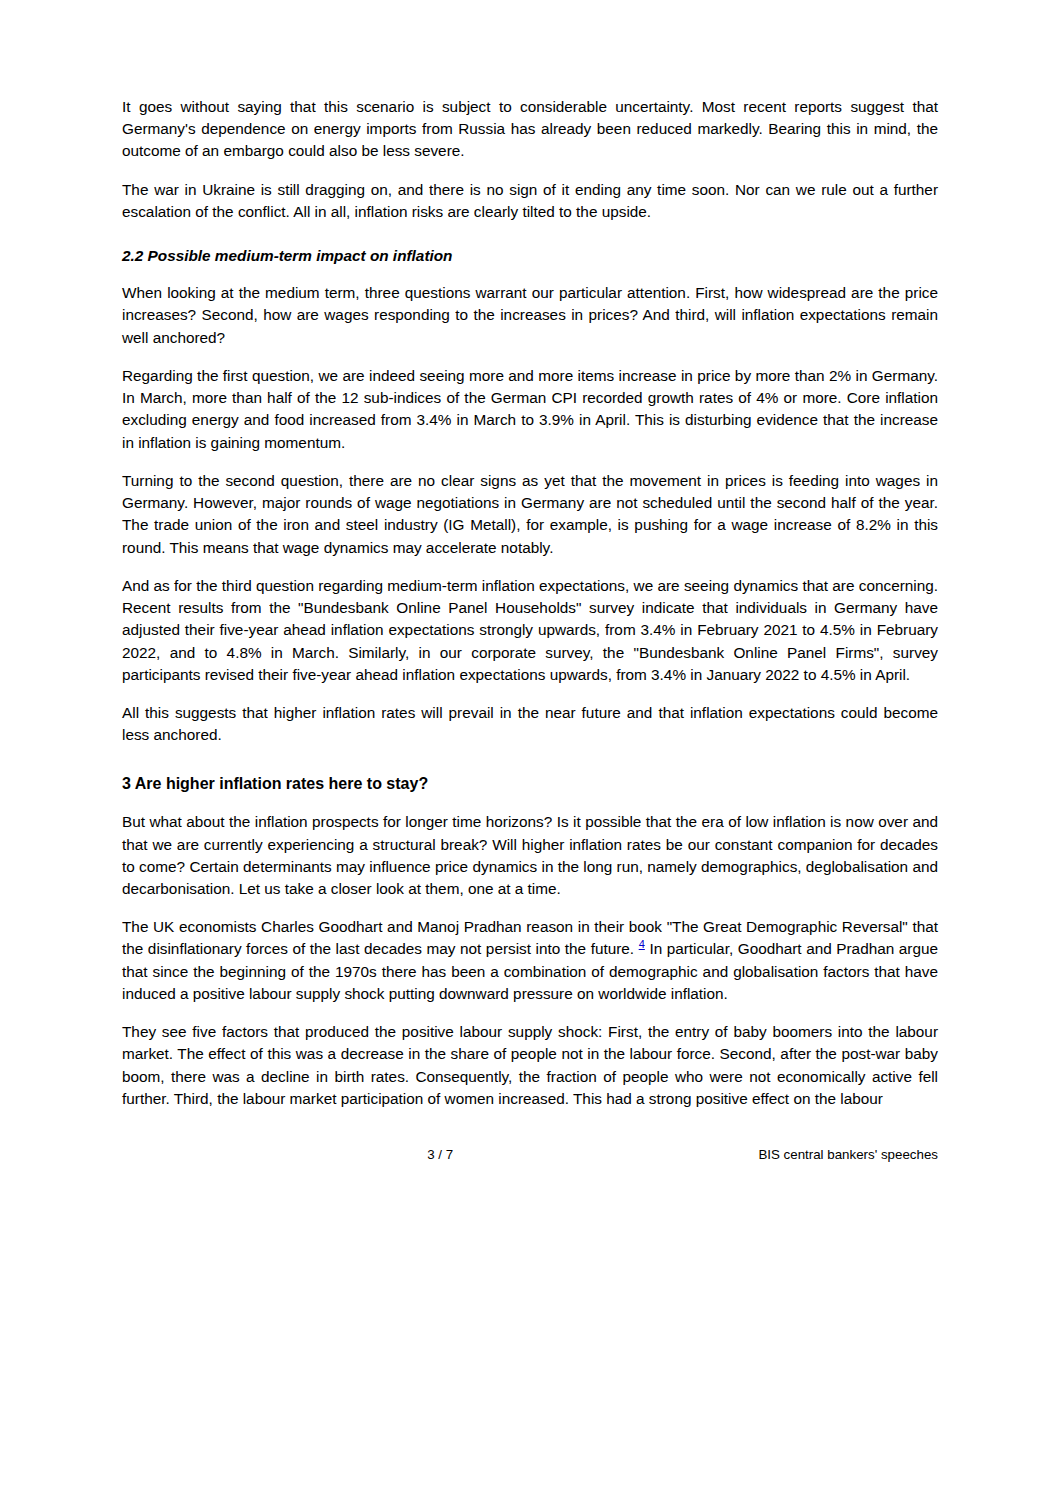It goes without saying that this scenario is subject to considerable uncertainty. Most recent reports suggest that Germany's dependence on energy imports from Russia has already been reduced markedly. Bearing this in mind, the outcome of an embargo could also be less severe.
The war in Ukraine is still dragging on, and there is no sign of it ending any time soon. Nor can we rule out a further escalation of the conflict. All in all, inflation risks are clearly tilted to the upside.
2.2 Possible medium-term impact on inflation
When looking at the medium term, three questions warrant our particular attention. First, how widespread are the price increases? Second, how are wages responding to the increases in prices? And third, will inflation expectations remain well anchored?
Regarding the first question, we are indeed seeing more and more items increase in price by more than 2% in Germany. In March, more than half of the 12 sub-indices of the German CPI recorded growth rates of 4% or more. Core inflation excluding energy and food increased from 3.4% in March to 3.9% in April. This is disturbing evidence that the increase in inflation is gaining momentum.
Turning to the second question, there are no clear signs as yet that the movement in prices is feeding into wages in Germany. However, major rounds of wage negotiations in Germany are not scheduled until the second half of the year. The trade union of the iron and steel industry (IG Metall), for example, is pushing for a wage increase of 8.2% in this round. This means that wage dynamics may accelerate notably.
And as for the third question regarding medium-term inflation expectations, we are seeing dynamics that are concerning. Recent results from the "Bundesbank Online Panel Households" survey indicate that individuals in Germany have adjusted their five-year ahead inflation expectations strongly upwards, from 3.4% in February 2021 to 4.5% in February 2022, and to 4.8% in March. Similarly, in our corporate survey, the "Bundesbank Online Panel Firms", survey participants revised their five-year ahead inflation expectations upwards, from 3.4% in January 2022 to 4.5% in April.
All this suggests that higher inflation rates will prevail in the near future and that inflation expectations could become less anchored.
3 Are higher inflation rates here to stay?
But what about the inflation prospects for longer time horizons? Is it possible that the era of low inflation is now over and that we are currently experiencing a structural break? Will higher inflation rates be our constant companion for decades to come? Certain determinants may influence price dynamics in the long run, namely demographics, deglobalisation and decarbonisation. Let us take a closer look at them, one at a time.
The UK economists Charles Goodhart and Manoj Pradhan reason in their book "The Great Demographic Reversal" that the disinflationary forces of the last decades may not persist into the future. 4 In particular, Goodhart and Pradhan argue that since the beginning of the 1970s there has been a combination of demographic and globalisation factors that have induced a positive labour supply shock putting downward pressure on worldwide inflation.
They see five factors that produced the positive labour supply shock: First, the entry of baby boomers into the labour market. The effect of this was a decrease in the share of people not in the labour force. Second, after the post-war baby boom, there was a decline in birth rates. Consequently, the fraction of people who were not economically active fell further. Third, the labour market participation of women increased. This had a strong positive effect on the labour
3 / 7 BIS central bankers' speeches